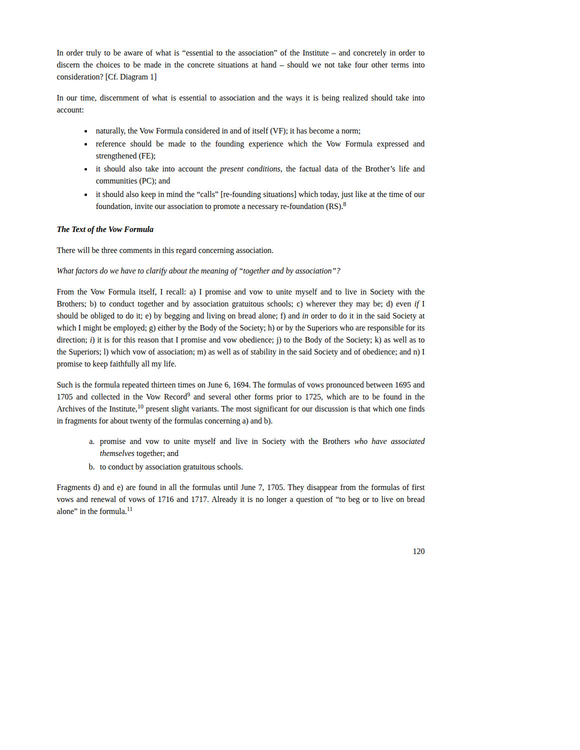In order truly to be aware of what is “essential to the association” of the Institute – and concretely in order to discern the choices to be made in the concrete situations at hand – should we not take four other terms into consideration? [Cf. Diagram 1]
In our time, discernment of what is essential to association and the ways it is being realized should take into account:
naturally, the Vow Formula considered in and of itself (VF); it has become a norm;
reference should be made to the founding experience which the Vow Formula expressed and strengthened (FE);
it should also take into account the present conditions, the factual data of the Brother’s life and communities (PC); and
it should also keep in mind the “calls” [re-founding situations] which today, just like at the time of our foundation, invite our association to promote a necessary re-foundation (RS).8
The Text of the Vow Formula
There will be three comments in this regard concerning association.
What factors do we have to clarify about the meaning of “together and by association”?
From the Vow Formula itself, I recall: a) I promise and vow to unite myself and to live in Society with the Brothers; b) to conduct together and by association gratuitous schools; c) wherever they may be; d) even if I should be obliged to do it; e) by begging and living on bread alone; f) and in order to do it in the said Society at which I might be employed; g) either by the Body of the Society; h) or by the Superiors who are responsible for its direction; i) it is for this reason that I promise and vow obedience; j) to the Body of the Society; k) as well as to the Superiors; l) which vow of association; m) as well as of stability in the said Society and of obedience; and n) I promise to keep faithfully all my life.
Such is the formula repeated thirteen times on June 6, 1694. The formulas of vows pronounced between 1695 and 1705 and collected in the Vow Record9 and several other forms prior to 1725, which are to be found in the Archives of the Institute,10 present slight variants. The most significant for our discussion is that which one finds in fragments for about twenty of the formulas concerning a) and b).
promise and vow to unite myself and live in Society with the Brothers who have associated themselves together; and
to conduct by association gratuitous schools.
Fragments d) and e) are found in all the formulas until June 7, 1705. They disappear from the formulas of first vows and renewal of vows of 1716 and 1717. Already it is no longer a question of “to beg or to live on bread alone” in the formula.11
120